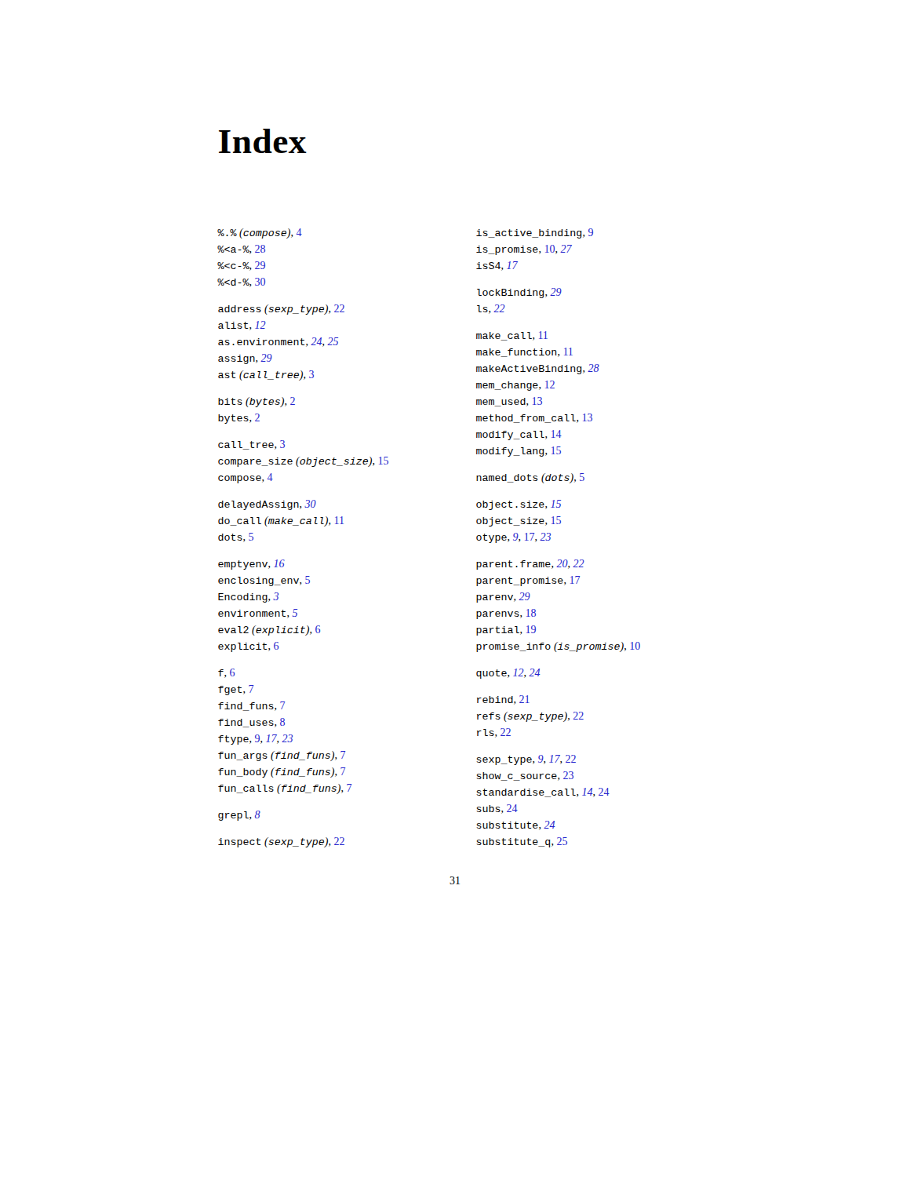Index
%.% (compose), 4
%<a-%, 28
%<c-%, 29
%<d-%, 30
address (sexp_type), 22
alist, 12
as.environment, 24, 25
assign, 29
ast (call_tree), 3
bits (bytes), 2
bytes, 2
call_tree, 3
compare_size (object_size), 15
compose, 4
delayedAssign, 30
do_call (make_call), 11
dots, 5
emptyenv, 16
enclosing_env, 5
Encoding, 3
environment, 5
eval2 (explicit), 6
explicit, 6
f, 6
fget, 7
find_funs, 7
find_uses, 8
ftype, 9, 17, 23
fun_args (find_funs), 7
fun_body (find_funs), 7
fun_calls (find_funs), 7
grepl, 8
inspect (sexp_type), 22
is_active_binding, 9
is_promise, 10, 27
isS4, 17
lockBinding, 29
ls, 22
make_call, 11
make_function, 11
makeActiveBinding, 28
mem_change, 12
mem_used, 13
method_from_call, 13
modify_call, 14
modify_lang, 15
named_dots (dots), 5
object.size, 15
object_size, 15
otype, 9, 17, 23
parent.frame, 20, 22
parent_promise, 17
parenv, 29
parenvs, 18
partial, 19
promise_info (is_promise), 10
quote, 12, 24
rebind, 21
refs (sexp_type), 22
rls, 22
sexp_type, 9, 17, 22
show_c_source, 23
standardise_call, 14, 24
subs, 24
substitute, 24
substitute_q, 25
31